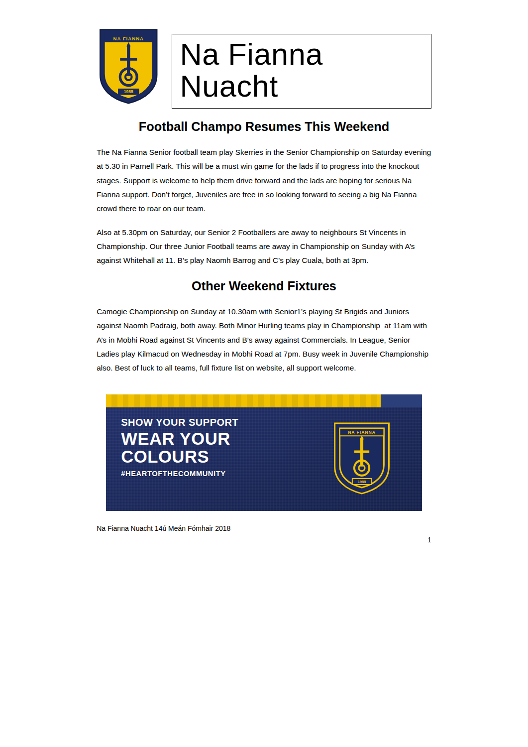NA FIANNA 1955
Na Fianna Nuacht
Football Champo Resumes This Weekend
The Na Fianna Senior football team play Skerries in the Senior Championship on Saturday evening at 5.30 in Parnell Park. This will be a must win game for the lads if to progress into the knockout stages. Support is welcome to help them drive forward and the lads are hoping for serious Na Fianna support. Don’t forget, Juveniles are free in so looking forward to seeing a big Na Fianna crowd there to roar on our team.
Also at 5.30pm on Saturday, our Senior 2 Footballers are away to neighbours St Vincents in Championship. Our three Junior Football teams are away in Championship on Sunday with A’s against Whitehall at 11. B’s play Naomh Barrog and C’s play Cuala, both at 3pm.
Other Weekend Fixtures
Camogie Championship on Sunday at 10.30am with Senior1’s playing St Brigids and Juniors against Naomh Padraig, both away. Both Minor Hurling teams play in Championship at 11am with A’s in Mobhi Road against St Vincents and B’s away against Commercials. In League, Senior Ladies play Kilmacud on Wednesday in Mobhi Road at 7pm. Busy week in Juvenile Championship also. Best of luck to all teams, full fixture list on website, all support welcome.
SHOW YOUR SUPPORT
WEAR YOUR
COLOURS
#HEARTOFTHECOMMUNITY
NA FIANNA 1955
Na Fianna Nuacht 14ú Meán Fómhair 2018
1